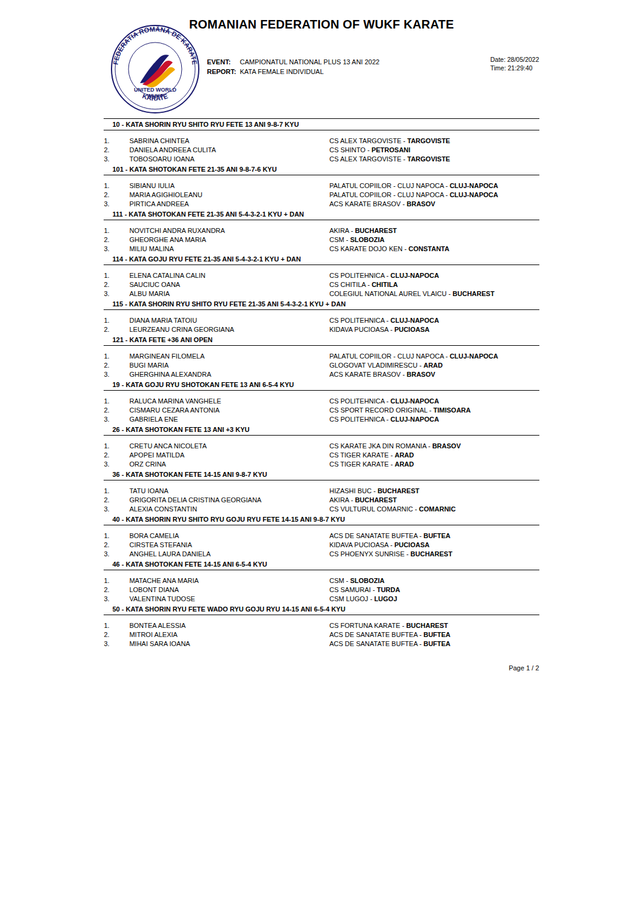FEDERATIA ROMÂNĂ DE KARATE KARATE UNITED WORLD WUKF
ROMANIAN FEDERATION OF WUKF KARATE
Date: 28/05/2022
Time: 21:29:40
| EVENT: | CAMPIONATUL NATIONAL PLUS 13 ANI 2022 |
| REPORT: | KATA FEMALE INDIVIDUAL |
10 - KATA SHORIN RYU SHITO RYU FETE 13 ANI 9-8-7 KYU
| 1. | SABRINA CHINTEA | CS ALEX TARGOVISTE - TARGOVISTE |
| 2. | DANIELA ANDREEA CULITA | CS SHINTO - PETROSANI |
| 3. | TOBOSOARU IOANA | CS ALEX TARGOVISTE - TARGOVISTE |
101 - KATA SHOTOKAN FETE 21-35 ANI 9-8-7-6 KYU
| 1. | SIBIANU IULIA | PALATUL COPIILOR - CLUJ NAPOCA - CLUJ-NAPOCA |
| 2. | MARIA AGIGHIOLEANU | PALATUL COPIILOR - CLUJ NAPOCA - CLUJ-NAPOCA |
| 3. | PIRTICA ANDREEA | ACS KARATE BRASOV - BRASOV |
111 - KATA SHOTOKAN FETE 21-35 ANI 5-4-3-2-1 KYU + DAN
| 1. | NOVITCHI ANDRA RUXANDRA | AKIRA - BUCHAREST |
| 2. | GHEORGHE ANA MARIA | CSM - SLOBOZIA |
| 3. | MILIU MALINA | CS KARATE DOJO KEN - CONSTANTA |
114 - KATA GOJU RYU FETE 21-35 ANI 5-4-3-2-1 KYU + DAN
| 1. | ELENA CATALINA CALIN | CS POLITEHNICA - CLUJ-NAPOCA |
| 2. | SAUCIUC OANA | CS CHITILA - CHITILA |
| 3. | ALBU MARIA | COLEGIUL NATIONAL AUREL VLAICU - BUCHAREST |
115 - KATA SHORIN RYU SHITO RYU FETE 21-35 ANI 5-4-3-2-1 KYU + DAN
| 1. | DIANA MARIA TATOIU | CS POLITEHNICA - CLUJ-NAPOCA |
| 2. | LEURZEANU CRINA GEORGIANA | KIDAVA PUCIOASA - PUCIOASA |
121 - KATA FETE +36 ANI OPEN
| 1. | MARGINEAN FILOMELA | PALATUL COPIILOR - CLUJ NAPOCA - CLUJ-NAPOCA |
| 2. | BUGI MARIA | GLOGOVAT VLADIMIRESCU - ARAD |
| 3. | GHERGHINA ALEXANDRA | ACS KARATE BRASOV - BRASOV |
19 - KATA GOJU RYU SHOTOKAN FETE 13 ANI 6-5-4 KYU
| 1. | RALUCA MARINA VANGHELE | CS POLITEHNICA - CLUJ-NAPOCA |
| 2. | CISMARU CEZARA ANTONIA | CS SPORT RECORD ORIGINAL - TIMISOARA |
| 3. | GABRIELA ENE | CS POLITEHNICA - CLUJ-NAPOCA |
26 - KATA SHOTOKAN FETE 13 ANI +3 KYU
| 1. | CRETU ANCA NICOLETA | CS KARATE JKA DIN ROMANIA - BRASOV |
| 2. | APOPEI MATILDA | CS TIGER KARATE - ARAD |
| 3. | ORZ CRINA | CS TIGER KARATE - ARAD |
36 - KATA SHOTOKAN FETE 14-15 ANI 9-8-7 KYU
| 1. | TATU IOANA | HIZASHI BUC - BUCHAREST |
| 2. | GRIGORITA DELIA CRISTINA GEORGIANA | AKIRA - BUCHAREST |
| 3. | ALEXIA CONSTANTIN | CS VULTURUL COMARNIC - COMARNIC |
40 - KATA SHORIN RYU SHITO RYU GOJU RYU FETE 14-15 ANI 9-8-7 KYU
| 1. | BORA CAMELIA | ACS DE SANATATE BUFTEA - BUFTEA |
| 2. | CIRSTEA STEFANIA | KIDAVA PUCIOASA - PUCIOASA |
| 3. | ANGHEL LAURA DANIELA | CS PHOENYX SUNRISE - BUCHAREST |
46 - KATA SHOTOKAN FETE 14-15 ANI 6-5-4 KYU
| 1. | MATACHE ANA MARIA | CSM - SLOBOZIA |
| 2. | LOBONT DIANA | CS SAMURAI - TURDA |
| 3. | VALENTINA TUDOSE | CSM LUGOJ - LUGOJ |
50 - KATA SHORIN RYU FETE WADO RYU GOJU RYU 14-15 ANI 6-5-4 KYU
| 1. | BONTEA ALESSIA | CS FORTUNA KARATE - BUCHAREST |
| 2. | MITROI ALEXIA | ACS DE SANATATE BUFTEA - BUFTEA |
| 3. | MIHAI SARA IOANA | ACS DE SANATATE BUFTEA - BUFTEA |
Page 1 / 2